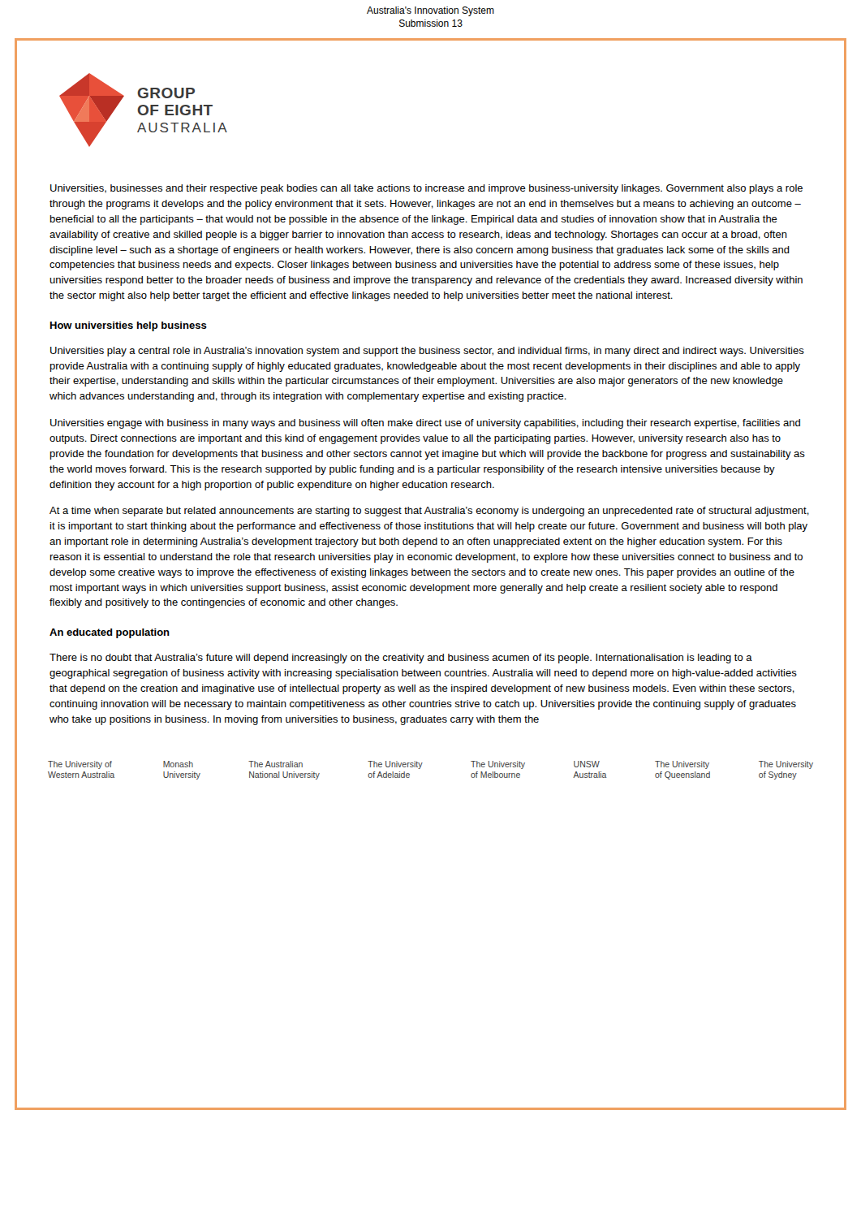Australia's Innovation System
Submission 13
GROUP
OF EIGHT
AUSTRALIA
Universities, businesses and their respective peak bodies can all take actions to increase and improve business-university linkages. Government also plays a role through the programs it develops and the policy environment that it sets. However, linkages are not an end in themselves but a means to achieving an outcome – beneficial to all the participants – that would not be possible in the absence of the linkage. Empirical data and studies of innovation show that in Australia the availability of creative and skilled people is a bigger barrier to innovation than access to research, ideas and technology. Shortages can occur at a broad, often discipline level – such as a shortage of engineers or health workers. However, there is also concern among business that graduates lack some of the skills and competencies that business needs and expects. Closer linkages between business and universities have the potential to address some of these issues, help universities respond better to the broader needs of business and improve the transparency and relevance of the credentials they award. Increased diversity within the sector might also help better target the efficient and effective linkages needed to help universities better meet the national interest.
How universities help business
Universities play a central role in Australia’s innovation system and support the business sector, and individual firms, in many direct and indirect ways. Universities provide Australia with a continuing supply of highly educated graduates, knowledgeable about the most recent developments in their disciplines and able to apply their expertise, understanding and skills within the particular circumstances of their employment. Universities are also major generators of the new knowledge which advances understanding and, through its integration with complementary expertise and existing practice.
Universities engage with business in many ways and business will often make direct use of university capabilities, including their research expertise, facilities and outputs. Direct connections are important and this kind of engagement provides value to all the participating parties. However, university research also has to provide the foundation for developments that business and other sectors cannot yet imagine but which will provide the backbone for progress and sustainability as the world moves forward. This is the research supported by public funding and is a particular responsibility of the research intensive universities because by definition they account for a high proportion of public expenditure on higher education research.
At a time when separate but related announcements are starting to suggest that Australia’s economy is undergoing an unprecedented rate of structural adjustment, it is important to start thinking about the performance and effectiveness of those institutions that will help create our future. Government and business will both play an important role in determining Australia’s development trajectory but both depend to an often unappreciated extent on the higher education system. For this reason it is essential to understand the role that research universities play in economic development, to explore how these universities connect to business and to develop some creative ways to improve the effectiveness of existing linkages between the sectors and to create new ones. This paper provides an outline of the most important ways in which universities support business, assist economic development more generally and help create a resilient society able to respond flexibly and positively to the contingencies of economic and other changes.
An educated population
There is no doubt that Australia’s future will depend increasingly on the creativity and business acumen of its people. Internationalisation is leading to a geographical segregation of business activity with increasing specialisation between countries. Australia will need to depend more on high-value-added activities that depend on the creation and imaginative use of intellectual property as well as the inspired development of new business models. Even within these sectors, continuing innovation will be necessary to maintain competitiveness as other countries strive to catch up. Universities provide the continuing supply of graduates who take up positions in business. In moving from universities to business, graduates carry with them the
The University of
Western Australia
Monash
University
The Australian
National University
The University
of Adelaide
The University
of Melbourne
UNSW
Australia
The University
of Queensland
The University
of Sydney